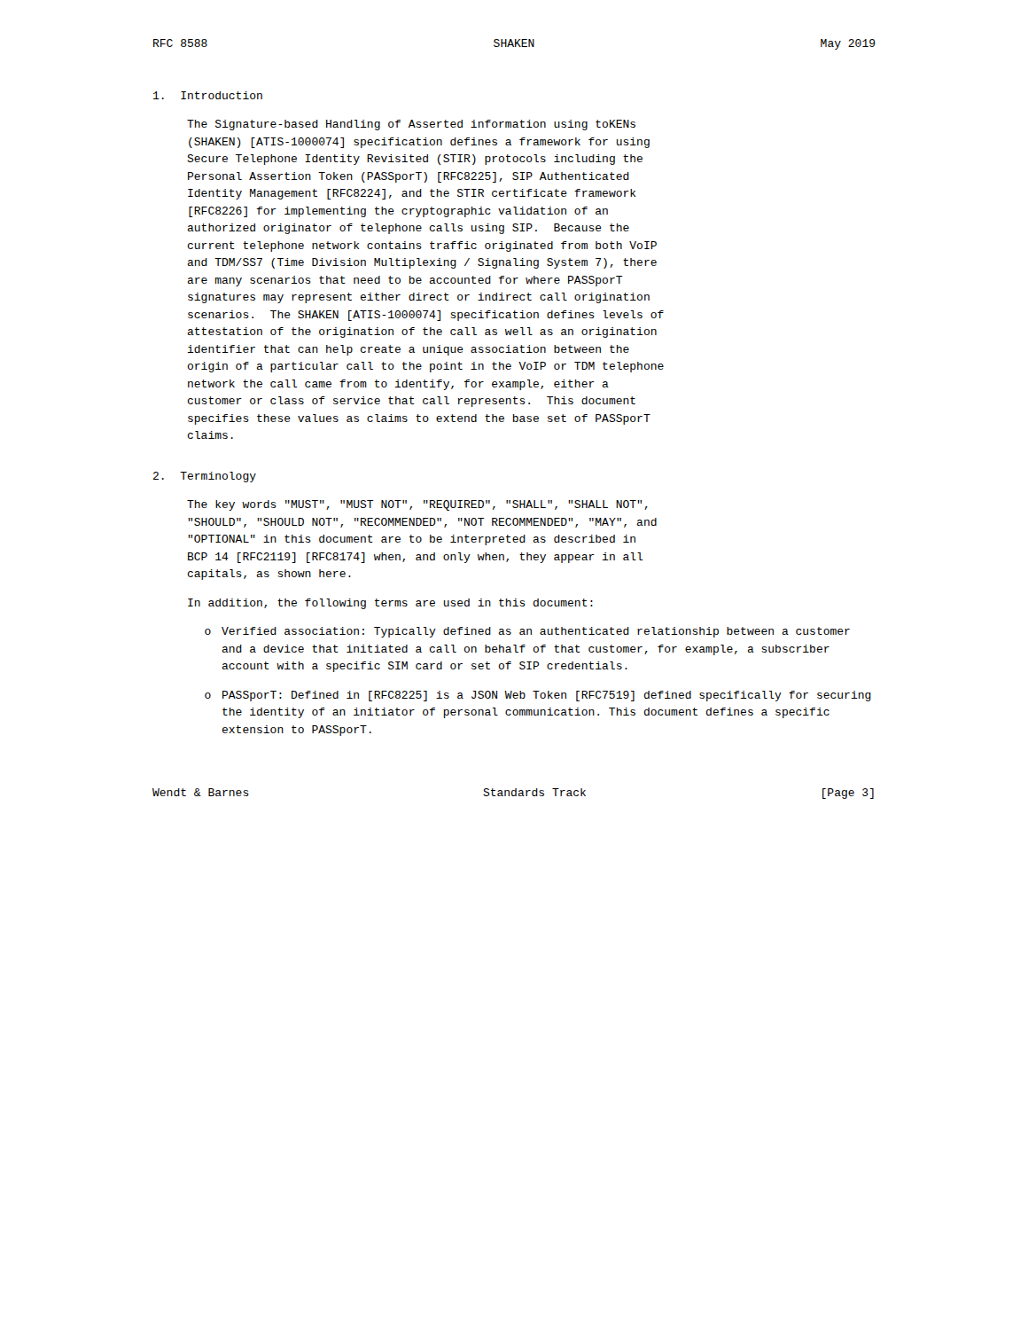RFC 8588 SHAKEN May 2019
1. Introduction
The Signature-based Handling of Asserted information using toKENs (SHAKEN) [ATIS-1000074] specification defines a framework for using Secure Telephone Identity Revisited (STIR) protocols including the Personal Assertion Token (PASSporT) [RFC8225], SIP Authenticated Identity Management [RFC8224], and the STIR certificate framework [RFC8226] for implementing the cryptographic validation of an authorized originator of telephone calls using SIP. Because the current telephone network contains traffic originated from both VoIP and TDM/SS7 (Time Division Multiplexing / Signaling System 7), there are many scenarios that need to be accounted for where PASSporT signatures may represent either direct or indirect call origination scenarios. The SHAKEN [ATIS-1000074] specification defines levels of attestation of the origination of the call as well as an origination identifier that can help create a unique association between the origin of a particular call to the point in the VoIP or TDM telephone network the call came from to identify, for example, either a customer or class of service that call represents. This document specifies these values as claims to extend the base set of PASSporT claims.
2. Terminology
The key words "MUST", "MUST NOT", "REQUIRED", "SHALL", "SHALL NOT", "SHOULD", "SHOULD NOT", "RECOMMENDED", "NOT RECOMMENDED", "MAY", and "OPTIONAL" in this document are to be interpreted as described in BCP 14 [RFC2119] [RFC8174] when, and only when, they appear in all capitals, as shown here.
In addition, the following terms are used in this document:
Verified association: Typically defined as an authenticated relationship between a customer and a device that initiated a call on behalf of that customer, for example, a subscriber account with a specific SIM card or set of SIP credentials.
PASSporT: Defined in [RFC8225] is a JSON Web Token [RFC7519] defined specifically for securing the identity of an initiator of personal communication. This document defines a specific extension to PASSporT.
Wendt & Barnes Standards Track [Page 3]